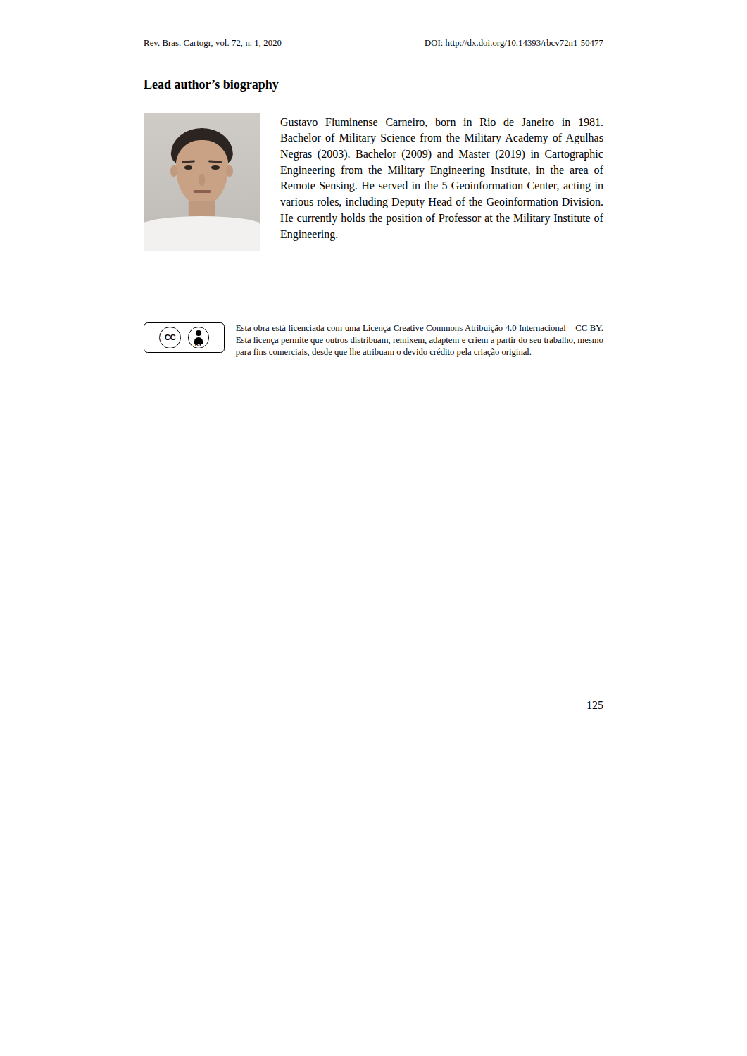Rev. Bras. Cartogr, vol. 72, n. 1, 2020
DOI: http://dx.doi.org/10.14393/rbcv72n1-50477
Lead author’s biography
Gustavo Fluminense Carneiro, born in Rio de Janeiro in 1981. Bachelor of Military Science from the Military Academy of Agulhas Negras (2003). Bachelor (2009) and Master (2019) in Cartographic Engineering from the Military Engineering Institute, in the area of Remote Sensing. He served in the 5 Geoinformation Center, acting in various roles, including Deputy Head of the Geoinformation Division. He currently holds the position of Professor at the Military Institute of Engineering.
CC
BY
Esta obra está licenciada com uma Licença Creative Commons Atribuição 4.0 Internacional – CC BY. Esta licença permite que outros distribuam, remixem, adaptem e criem a partir do seu trabalho, mesmo para fins comerciais, desde que lhe atribuam o devido crédito pela criação original.
125